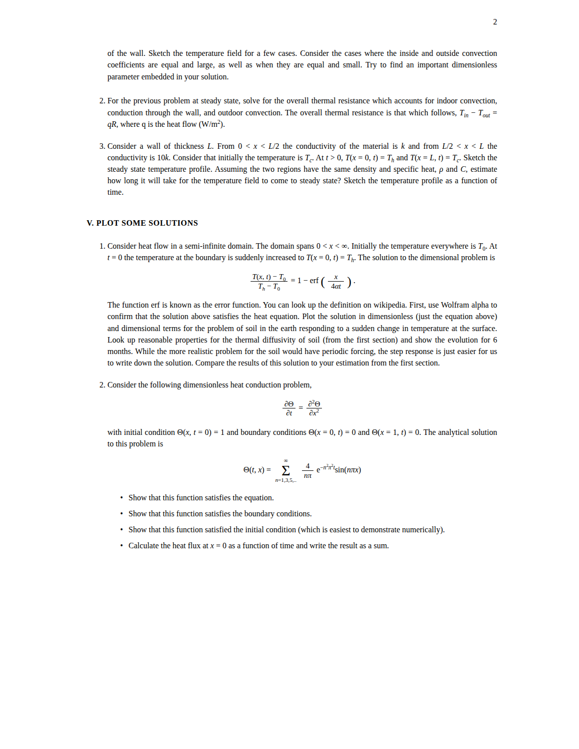2
of the wall. Sketch the temperature field for a few cases. Consider the cases where the inside and outside convection coefficients are equal and large, as well as when they are equal and small. Try to find an important dimensionless parameter embedded in your solution.
For the previous problem at steady state, solve for the overall thermal resistance which accounts for indoor convection, conduction through the wall, and outdoor convection. The overall thermal resistance is that which follows, Tin − Tout = qR, where q is the heat flow (W/m2).
Consider a wall of thickness L. From 0 < x < L/2 the conductivity of the material is k and from L/2 < x < L the conductivity is 10k. Consider that initially the temperature is Tc. At t > 0, T(x = 0, t) = Th and T(x = L, t) = Tc. Sketch the steady state temperature profile. Assuming the two regions have the same density and specific heat, ρ and C, estimate how long it will take for the temperature field to come to steady state? Sketch the temperature profile as a function of time.
V. PLOT SOME SOLUTIONS
Consider heat flow in a semi-infinite domain. The domain spans 0 < x < ∞. Initially the temperature everywhere is T0. At t = 0 the temperature at the boundary is suddenly increased to T(x = 0, t) = Th. The solution to the dimensional problem is
T(x, t) − T0 Th − T0 = 1 − erf ( x 4αt ) .
The function erf is known as the error function. You can look up the definition on wikipedia. First, use Wolfram alpha to confirm that the solution above satisfies the heat equation. Plot the solution in dimensionless (just the equation above) and dimensional terms for the problem of soil in the earth responding to a sudden change in temperature at the surface. Look up reasonable properties for the thermal diffusivity of soil (from the first section) and show the evolution for 6 months. While the more realistic problem for the soil would have periodic forcing, the step response is just easier for us to write down the solution. Compare the results of this solution to your estimation from the first section.
Consider the following dimensionless heat conduction problem,
∂Θ∂t = ∂2Θ∂x2
with initial condition Θ(x, t = 0) = 1 and boundary conditions Θ(x = 0, t) = 0 and Θ(x = 1, t) = 0. The analytical solution to this problem is
Θ(t, x) = ∞Σn=1,3,5,.. 4 nπ e−n2π2tsin(nπx)
Show that this function satisfies the equation.
Show that this function satisfies the boundary conditions.
Show that this function satisfied the initial condition (which is easiest to demonstrate numerically).
Calculate the heat flux at x = 0 as a function of time and write the result as a sum.